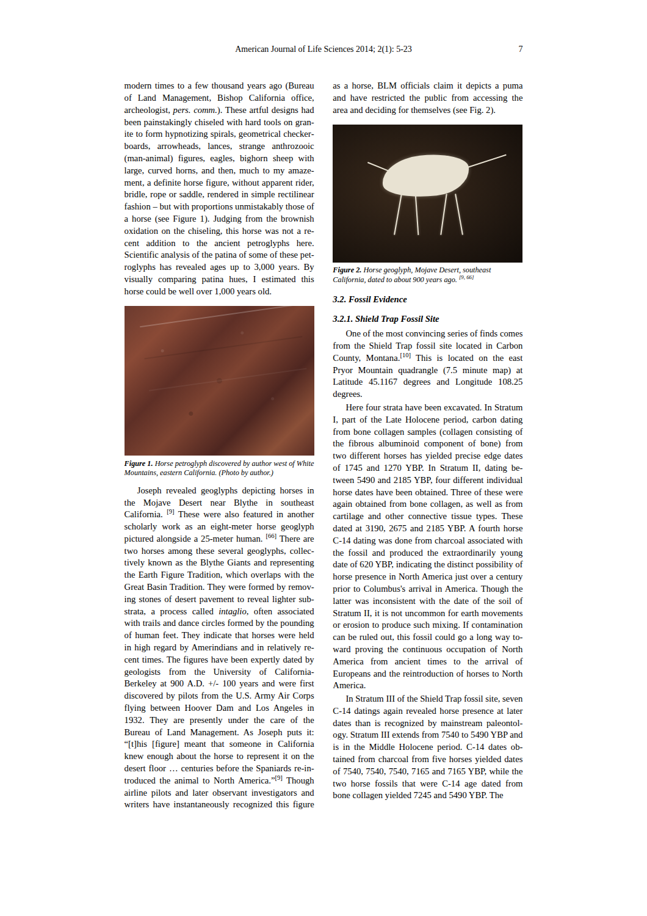American Journal of Life Sciences 2014; 2(1): 5-23 7
modern times to a few thousand years ago (Bureau of Land Management, Bishop California office, archeologist, pers. comm.). These artful designs had been painstakingly chiseled with hard tools on granite to form hypnotizing spirals, geometrical checkerboards, arrowheads, lances, strange anthrozooic (man-animal) figures, eagles, bighorn sheep with large, curved horns, and then, much to my amazement, a definite horse figure, without apparent rider, bridle, rope or saddle, rendered in simple rectilinear fashion – but with proportions unmistakably those of a horse (see Figure 1). Judging from the brownish oxidation on the chiseling, this horse was not a recent addition to the ancient petroglyphs here. Scientific analysis of the patina of some of these petroglyphs has revealed ages up to 3,000 years. By visually comparing patina hues, I estimated this horse could be well over 1,000 years old.
Figure 1. Horse petroglyph discovered by author west of White Mountains, eastern California. (Photo by author.)
Joseph revealed geoglyphs depicting horses in the Mojave Desert near Blythe in southeast California. [9] These were also featured in another scholarly work as an eight-meter horse geoglyph pictured alongside a 25-meter human. [66] There are two horses among these several geoglyphs, collectively known as the Blythe Giants and representing the Earth Figure Tradition, which overlaps with the Great Basin Tradition. They were formed by removing stones of desert pavement to reveal lighter substrata, a process called intaglio, often associated with trails and dance circles formed by the pounding of human feet. They indicate that horses were held in high regard by Amerindians and in relatively recent times. The figures have been expertly dated by geologists from the University of California-Berkeley at 900 A.D. +/- 100 years and were first discovered by pilots from the U.S. Army Air Corps flying between Hoover Dam and Los Angeles in 1932. They are presently under the care of the Bureau of Land Management. As Joseph puts it: “[t]his [figure] meant that someone in California knew enough about the horse to represent it on the desert floor … centuries before the Spaniards re-introduced the animal to North America.”[9] Though airline pilots and later observant investigators and writers have instantaneously recognized this figure as a horse, BLM officials claim it depicts a puma and have restricted the public from accessing the area and deciding for themselves (see Fig. 2).
Figure 2. Horse geoglyph, Mojave Desert, southeast California, dated to about 900 years ago. [9, 66]
3.2. Fossil Evidence
3.2.1. Shield Trap Fossil Site
One of the most convincing series of finds comes from the Shield Trap fossil site located in Carbon County, Montana.[10] This is located on the east Pryor Mountain quadrangle (7.5 minute map) at Latitude 45.1167 degrees and Longitude 108.25 degrees.
Here four strata have been excavated. In Stratum I, part of the Late Holocene period, carbon dating from bone collagen samples (collagen consisting of the fibrous albuminoid component of bone) from two different horses has yielded precise edge dates of 1745 and 1270 YBP. In Stratum II, dating between 5490 and 2185 YBP, four different individual horse dates have been obtained. Three of these were again obtained from bone collagen, as well as from cartilage and other connective tissue types. These dated at 3190, 2675 and 2185 YBP. A fourth horse C-14 dating was done from charcoal associated with the fossil and produced the extraordinarily young date of 620 YBP, indicating the distinct possibility of horse presence in North America just over a century prior to Columbus's arrival in America. Though the latter was inconsistent with the date of the soil of Stratum II, it is not uncommon for earth movements or erosion to produce such mixing. If contamination can be ruled out, this fossil could go a long way toward proving the continuous occupation of North America from ancient times to the arrival of Europeans and the reintroduction of horses to North America.
In Stratum III of the Shield Trap fossil site, seven C-14 datings again revealed horse presence at later dates than is recognized by mainstream paleontology. Stratum III extends from 7540 to 5490 YBP and is in the Middle Holocene period. C-14 dates obtained from charcoal from five horses yielded dates of 7540, 7540, 7540, 7165 and 7165 YBP, while the two horse fossils that were C-14 age dated from bone collagen yielded 7245 and 5490 YBP. The